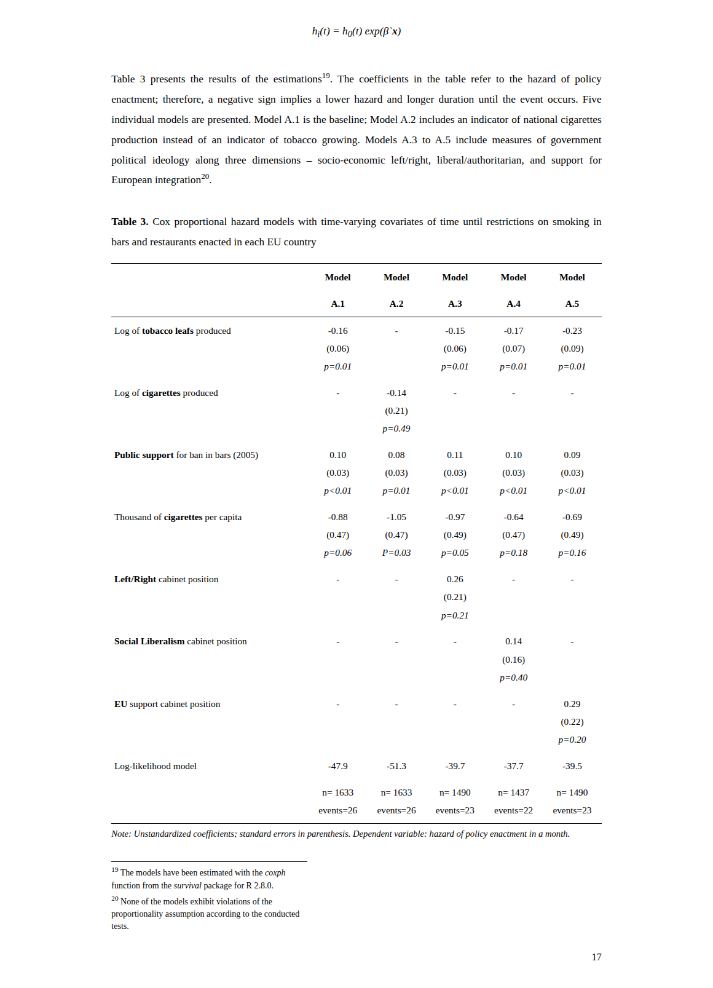hi(t) = h0(t) exp(β`x)
Table 3 presents the results of the estimations19. The coefficients in the table refer to the hazard of policy enactment; therefore, a negative sign implies a lower hazard and longer duration until the event occurs. Five individual models are presented. Model A.1 is the baseline; Model A.2 includes an indicator of national cigarettes production instead of an indicator of tobacco growing. Models A.3 to A.5 include measures of government political ideology along three dimensions – socio-economic left/right, liberal/authoritarian, and support for European integration20.
Table 3. Cox proportional hazard models with time-varying covariates of time until restrictions on smoking in bars and restaurants enacted in each EU country
| | Model | Model | Model | Model | Model |
| --- | --- | --- | --- | --- | --- |
| | A.1 | A.2 | A.3 | A.4 | A.5 |
| Log of tobacco leafs produced | -0.16 (0.06) p=0.01 | - | -0.15 (0.06) p=0.01 | -0.17 (0.07) p=0.01 | -0.23 (0.09) p=0.01 |
| Log of cigarettes produced | - | -0.14 (0.21) p=0.49 | - | - | - |
| Public support for ban in bars (2005) | 0.10 (0.03) p<0.01 | 0.08 (0.03) p=0.01 | 0.11 (0.03) p<0.01 | 0.10 (0.03) p<0.01 | 0.09 (0.03) p<0.01 |
| Thousand of cigarettes per capita | -0.88 (0.47) p=0.06 | -1.05 (0.47) P=0.03 | -0.97 (0.49) p=0.05 | -0.64 (0.47) p=0.18 | -0.69 (0.49) p=0.16 |
| Left/Right cabinet position | - | - | 0.26 (0.21) p=0.21 | - | - |
| Social Liberalism cabinet position | - | - | - | 0.14 (0.16) p=0.40 | - |
| EU support cabinet position | - | - | - | - | 0.29 (0.22) p=0.20 |
| Log-likelihood model | -47.9 | -51.3 | -39.7 | -37.7 | -39.5 |
| | n= 1633 events=26 | n= 1633 events=26 | n= 1490 events=23 | n= 1437 events=22 | n= 1490 events=23 |
Note: Unstandardized coefficients; standard errors in parenthesis. Dependent variable: hazard of policy enactment in a month.
19 The models have been estimated with the coxph function from the survival package for R 2.8.0.
20 None of the models exhibit violations of the proportionality assumption according to the conducted tests.
17